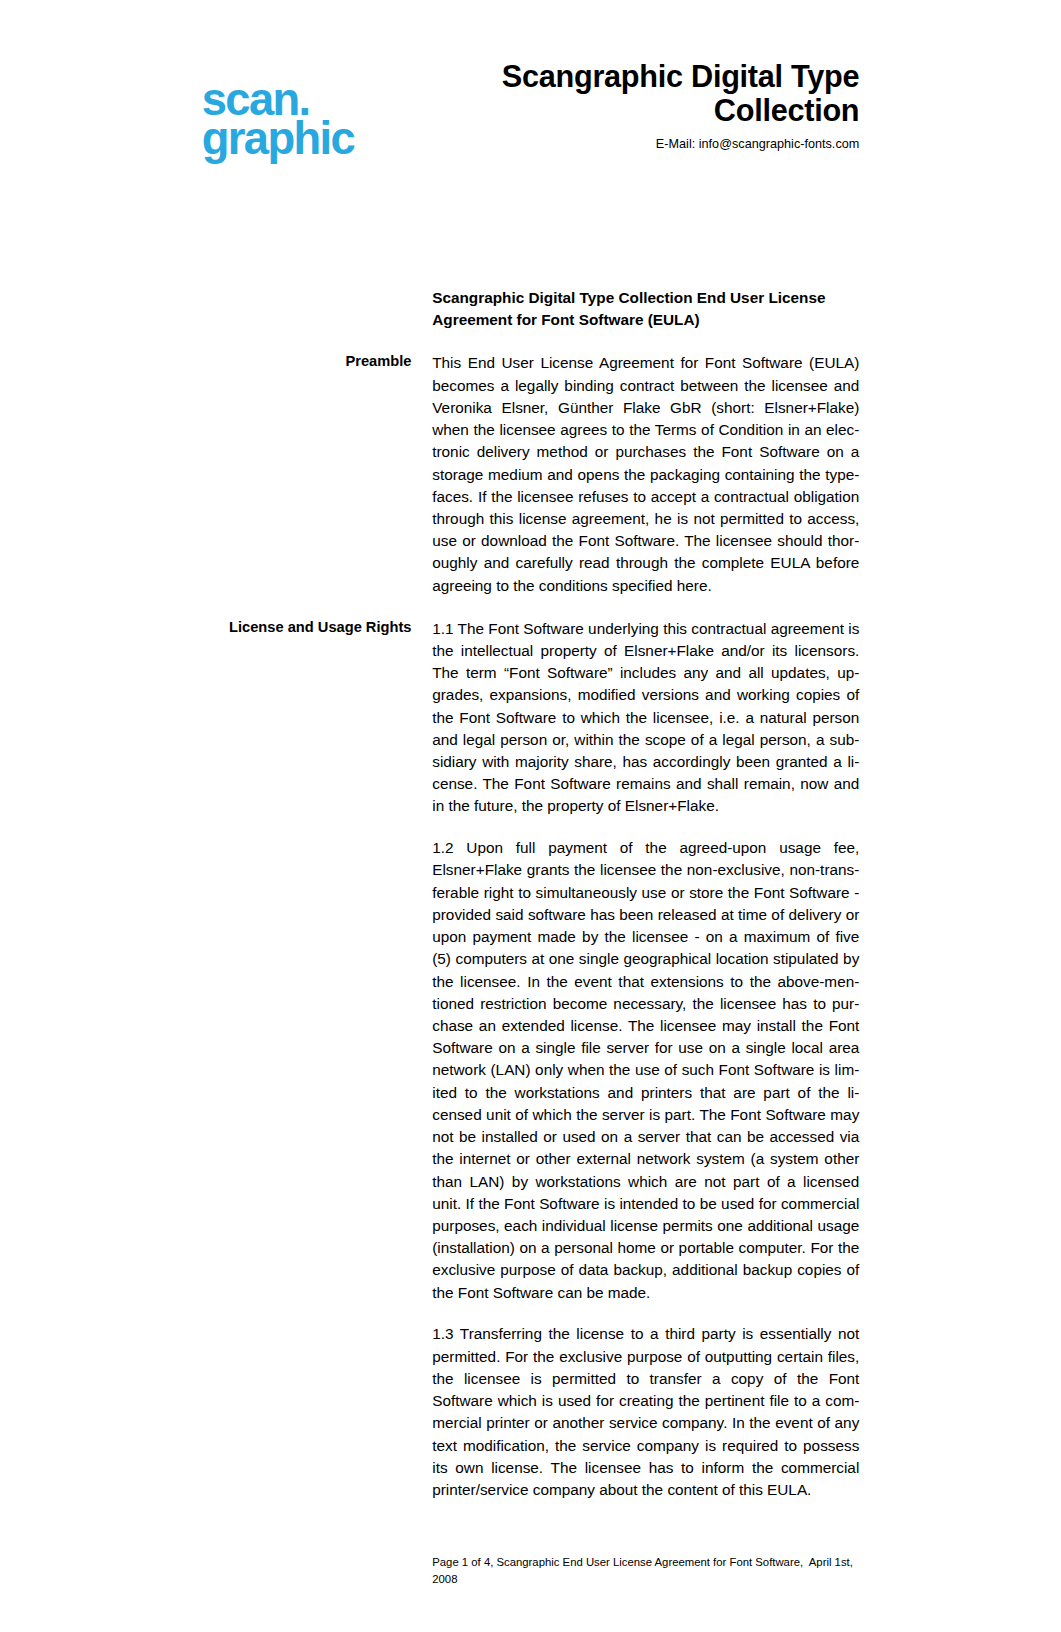scan.
graphic
Scangraphic Digital Type Collection
E-Mail: info@scangraphic-fonts.com
Scangraphic Digital Type Collection End User License Agreement for Font Software (EULA)
Preamble
This End User License Agreement for Font Software (EULA) becomes a legally binding contract between the licensee and Veronika Elsner, Günther Flake GbR (short: Elsner+Flake) when the licensee agrees to the Terms of Condition in an electronic delivery method or purchases the Font Software on a storage medium and opens the packaging containing the typefaces. If the licensee refuses to accept a contractual obligation through this license agreement, he is not permitted to access, use or download the Font Software. The licensee should thoroughly and carefully read through the complete EULA before agreeing to the conditions specified here.
License and Usage Rights
1.1 The Font Software underlying this contractual agreement is the intellectual property of Elsner+Flake and/or its licensors. The term “Font Software” includes any and all updates, upgrades, expansions, modified versions and working copies of the Font Software to which the licensee, i.e. a natural person and legal person or, within the scope of a legal person, a subsidiary with majority share, has accordingly been granted a license. The Font Software remains and shall remain, now and in the future, the property of Elsner+Flake.
1.2 Upon full payment of the agreed-upon usage fee, Elsner+Flake grants the licensee the non-exclusive, non-transferable right to simultaneously use or store the Font Software - provided said software has been released at time of delivery or upon payment made by the licensee - on a maximum of five (5) computers at one single geographical location stipulated by the licensee. In the event that extensions to the above-mentioned restriction become necessary, the licensee has to purchase an extended license. The licensee may install the Font Software on a single file server for use on a single local area network (LAN) only when the use of such Font Software is limited to the workstations and printers that are part of the licensed unit of which the server is part. The Font Software may not be installed or used on a server that can be accessed via the internet or other external network system (a system other than LAN) by workstations which are not part of a licensed unit. If the Font Software is intended to be used for commercial purposes, each individual license permits one additional usage (installation) on a personal home or portable computer. For the exclusive purpose of data backup, additional backup copies of the Font Software can be made.
1.3 Transferring the license to a third party is essentially not permitted. For the exclusive purpose of outputting certain files, the licensee is permitted to transfer a copy of the Font Software which is used for creating the pertinent file to a commercial printer or another service company. In the event of any text modification, the service company is required to possess its own license. The licensee has to inform the commercial printer/service company about the content of this EULA.
Page 1 of 4, Scangraphic End User License Agreement for Font Software, April 1st, 2008